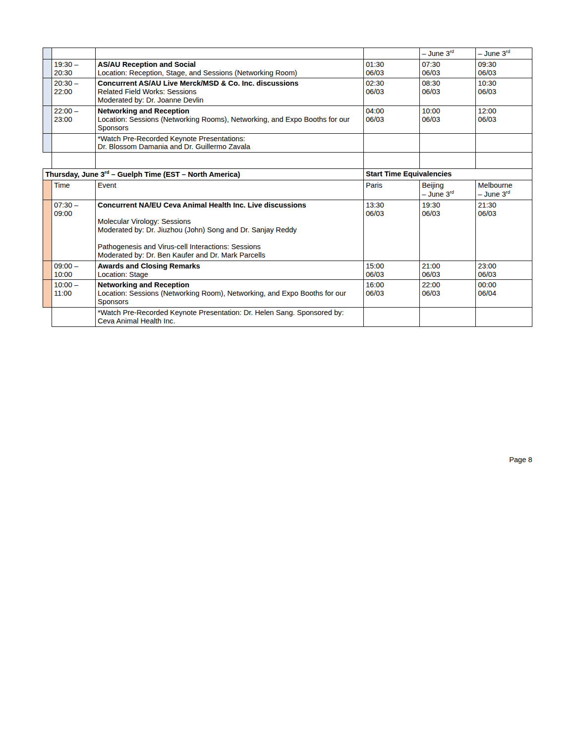| | | | | – June 3 rd | – June 3 rd |
| | 19:30 – 20:30 | AS/AU Reception and Social Location: Reception, Stage, and Sessions (Networking Room) | 01:30 06/03 | 07:30 06/03 | 09:30 06/03 |
| | 20:30 – 22:00 | Concurrent AS/AU Live Merck/MSD & Co. Inc. discussions Related Field Works: Sessions Moderated by: Dr. Joanne Devlin | 02:30 06/03 | 08:30 06/03 | 10:30 06/03 |
| | 22:00 – 23:00 | Networking and Reception Location: Sessions (Networking Rooms), Networking, and Expo Booths for our Sponsors | 04:00 06/03 | 10:00 06/03 | 12:00 06/03 |
| | | *Watch Pre-Recorded Keynote Presentations: Dr. Blossom Damania and Dr. Guillermo Zavala | | | |
| Thursday, June 3 rd – Guelph Time (EST – North America) | Start Time Equivalencies |
| | Time | Event | Paris | Beijing – June 3 rd | Melbourne – June 3 rd |
| | 07:30 – 09:00 | Concurrent NA/EU Ceva Animal Health Inc. Live discussions Molecular Virology: Sessions Moderated by: Dr. Jiuzhou (John) Song and Dr. Sanjay Reddy Pathogenesis and Virus-cell Interactions: Sessions Moderated by: Dr. Ben Kaufer and Dr. Mark Parcells | 13:30 06/03 | 19:30 06/03 | 21:30 06/03 |
| | 09:00 – 10:00 | Awards and Closing Remarks Location: Stage | 15:00 06/03 | 21:00 06/03 | 23:00 06/03 |
| | 10:00 – 11:00 | Networking and Reception Location: Sessions (Networking Room), Networking, and Expo Booths for our Sponsors | 16:00 06/03 | 22:00 06/03 | 00:00 06/04 |
| | | *Watch Pre-Recorded Keynote Presentation: Dr. Helen Sang. Sponsored by: Ceva Animal Health Inc. | | | |
Page 8